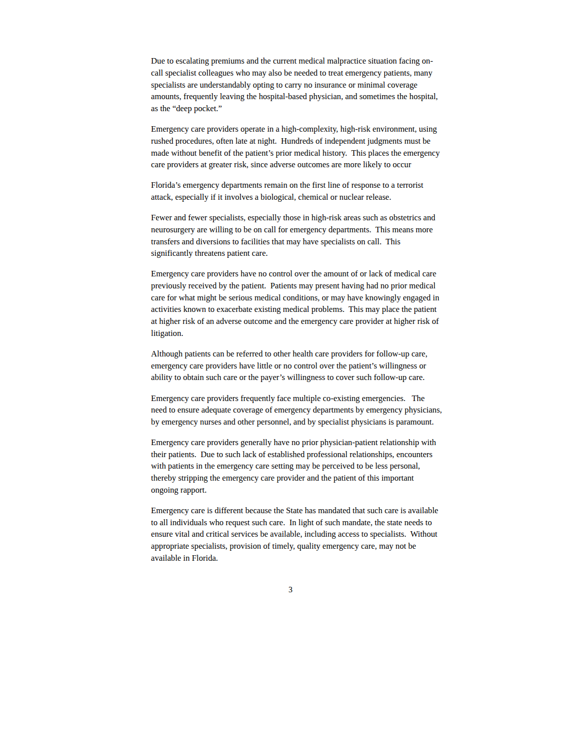Due to escalating premiums and the current medical malpractice situation facing on-call specialist colleagues who may also be needed to treat emergency patients, many specialists are understandably opting to carry no insurance or minimal coverage amounts, frequently leaving the hospital-based physician, and sometimes the hospital, as the “deep pocket.”
Emergency care providers operate in a high-complexity, high-risk environment, using rushed procedures, often late at night. Hundreds of independent judgments must be made without benefit of the patient’s prior medical history. This places the emergency care providers at greater risk, since adverse outcomes are more likely to occur
Florida’s emergency departments remain on the first line of response to a terrorist attack, especially if it involves a biological, chemical or nuclear release.
Fewer and fewer specialists, especially those in high-risk areas such as obstetrics and neurosurgery are willing to be on call for emergency departments. This means more transfers and diversions to facilities that may have specialists on call. This significantly threatens patient care.
Emergency care providers have no control over the amount of or lack of medical care previously received by the patient. Patients may present having had no prior medical care for what might be serious medical conditions, or may have knowingly engaged in activities known to exacerbate existing medical problems. This may place the patient at higher risk of an adverse outcome and the emergency care provider at higher risk of litigation.
Although patients can be referred to other health care providers for follow-up care, emergency care providers have little or no control over the patient’s willingness or ability to obtain such care or the payer’s willingness to cover such follow-up care.
Emergency care providers frequently face multiple co-existing emergencies. The need to ensure adequate coverage of emergency departments by emergency physicians, by emergency nurses and other personnel, and by specialist physicians is paramount.
Emergency care providers generally have no prior physician-patient relationship with their patients. Due to such lack of established professional relationships, encounters with patients in the emergency care setting may be perceived to be less personal, thereby stripping the emergency care provider and the patient of this important ongoing rapport.
Emergency care is different because the State has mandated that such care is available to all individuals who request such care. In light of such mandate, the state needs to ensure vital and critical services be available, including access to specialists. Without appropriate specialists, provision of timely, quality emergency care, may not be available in Florida.
3